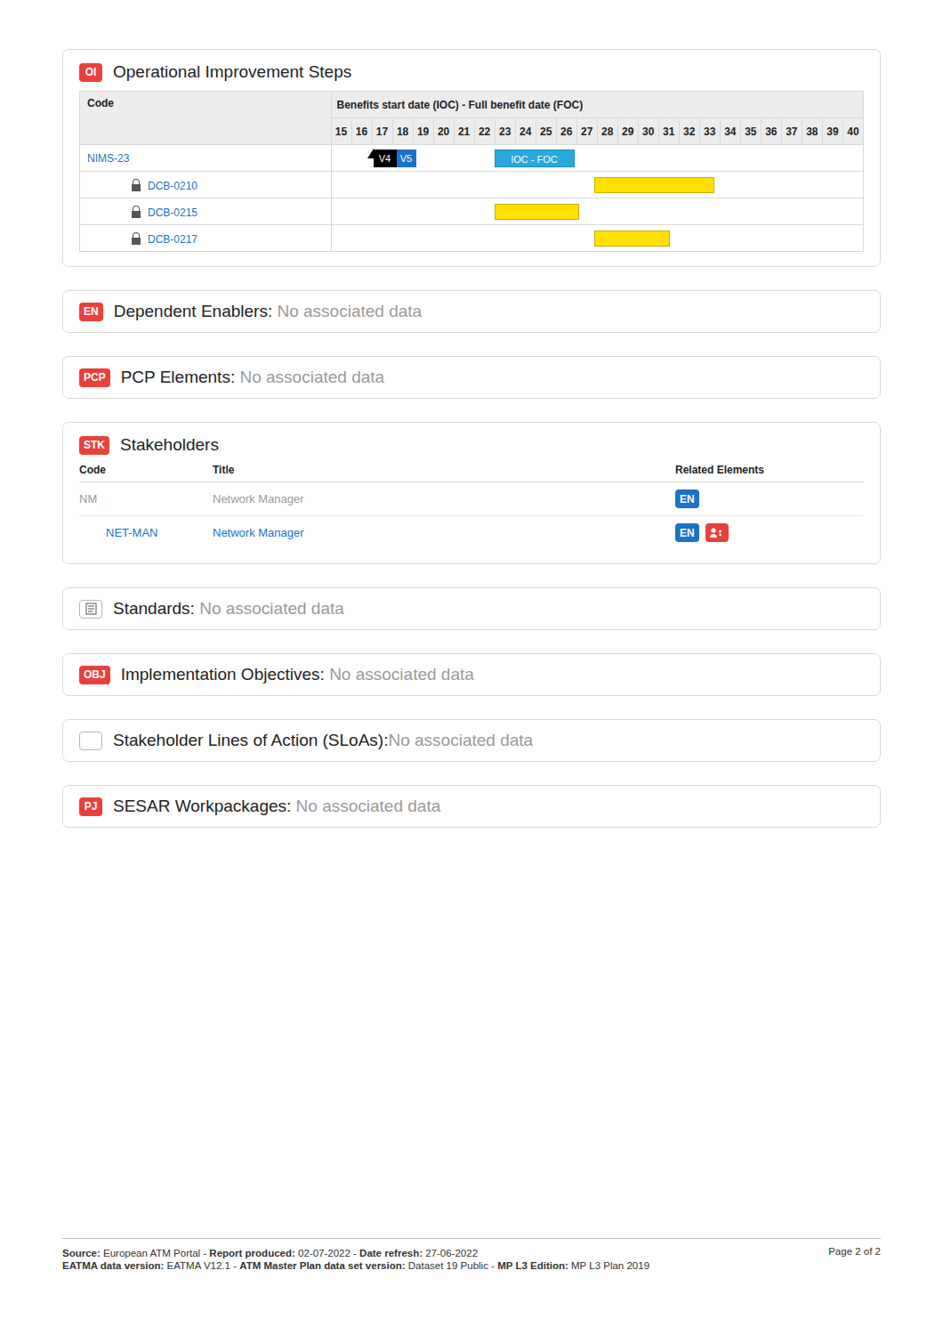OI Operational Improvement Steps
| Code | Benefits start date (IOC) - Full benefit date (FOC) |
| --- | --- |
| 15 | 16 | 17 | 18 | 19 | 20 | 21 | 22 | 23 | 24 | 25 | 26 | 27 | 28 | 29 | 30 | 31 | 32 | 33 | 34 | 35 | 36 | 37 | 38 | 39 | 40 |
| NIMS-23 | V4 V5 IOC - FOC |
| DCB-0210 | |
| DCB-0215 | |
| DCB-0217 | |
EN Dependent Enablers: No associated data
PCP PCP Elements: No associated data
STK Stakeholders
| Code | Title | Related Elements |
| --- | --- | --- |
| NM | Network Manager | EN |
| NET-MAN | Network Manager | EN |
Standards: No associated data
OBJ Implementation Objectives: No associated data
Stakeholder Lines of Action (SLoAs):No associated data
PJ SESAR Workpackages: No associated data
Source: European ATM Portal - Report produced: 02-07-2022 - Date refresh: 27-06-2022
EATMA data version: EATMA V12.1 - ATM Master Plan data set version: Dataset 19 Public - MP L3 Edition: MP L3 Plan 2019
Page 2 of 2